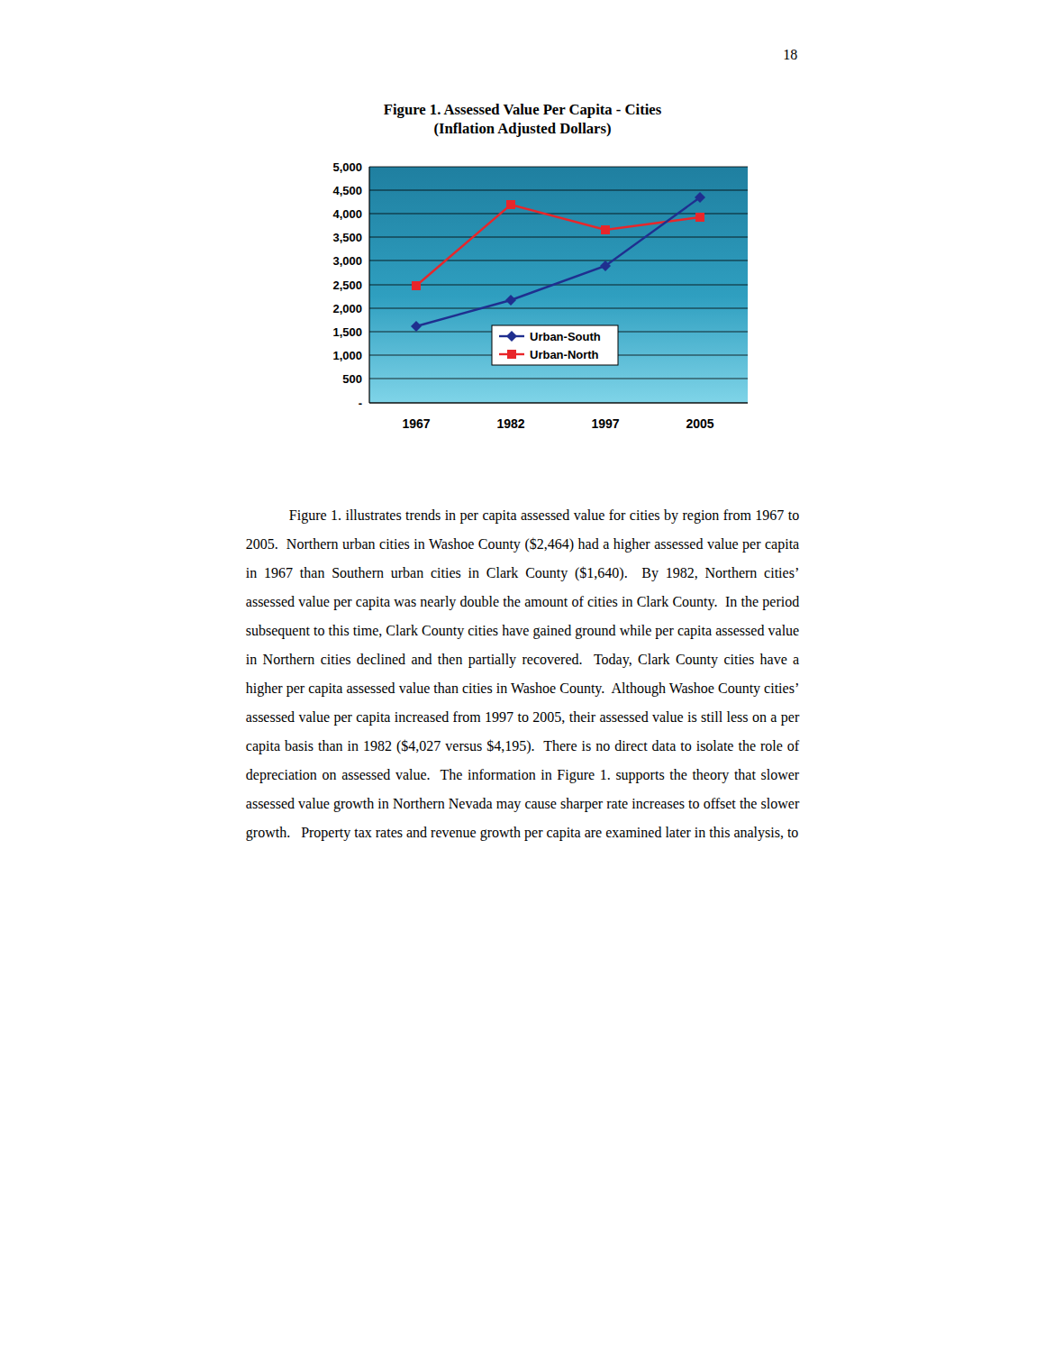18
Figure 1. Assessed Value Per Capita - Cities
(Inflation Adjusted Dollars)
5,000 4,500 4,000 3,500 3,000 2,500 2,000 1,500 1,000 500 - Urban-South Urban-North 1967 1982 1997 2005
Figure 1. illustrates trends in per capita assessed value for cities by region from 1967 to 2005. Northern urban cities in Washoe County ($2,464) had a higher assessed value per capita in 1967 than Southern urban cities in Clark County ($1,640). By 1982, Northern cities’ assessed value per capita was nearly double the amount of cities in Clark County. In the period subsequent to this time, Clark County cities have gained ground while per capita assessed value in Northern cities declined and then partially recovered. Today, Clark County cities have a higher per capita assessed value than cities in Washoe County. Although Washoe County cities’ assessed value per capita increased from 1997 to 2005, their assessed value is still less on a per capita basis than in 1982 ($4,027 versus $4,195). There is no direct data to isolate the role of depreciation on assessed value. The information in Figure 1. supports the theory that slower assessed value growth in Northern Nevada may cause sharper rate increases to offset the slower growth. Property tax rates and revenue growth per capita are examined later in this analysis, to